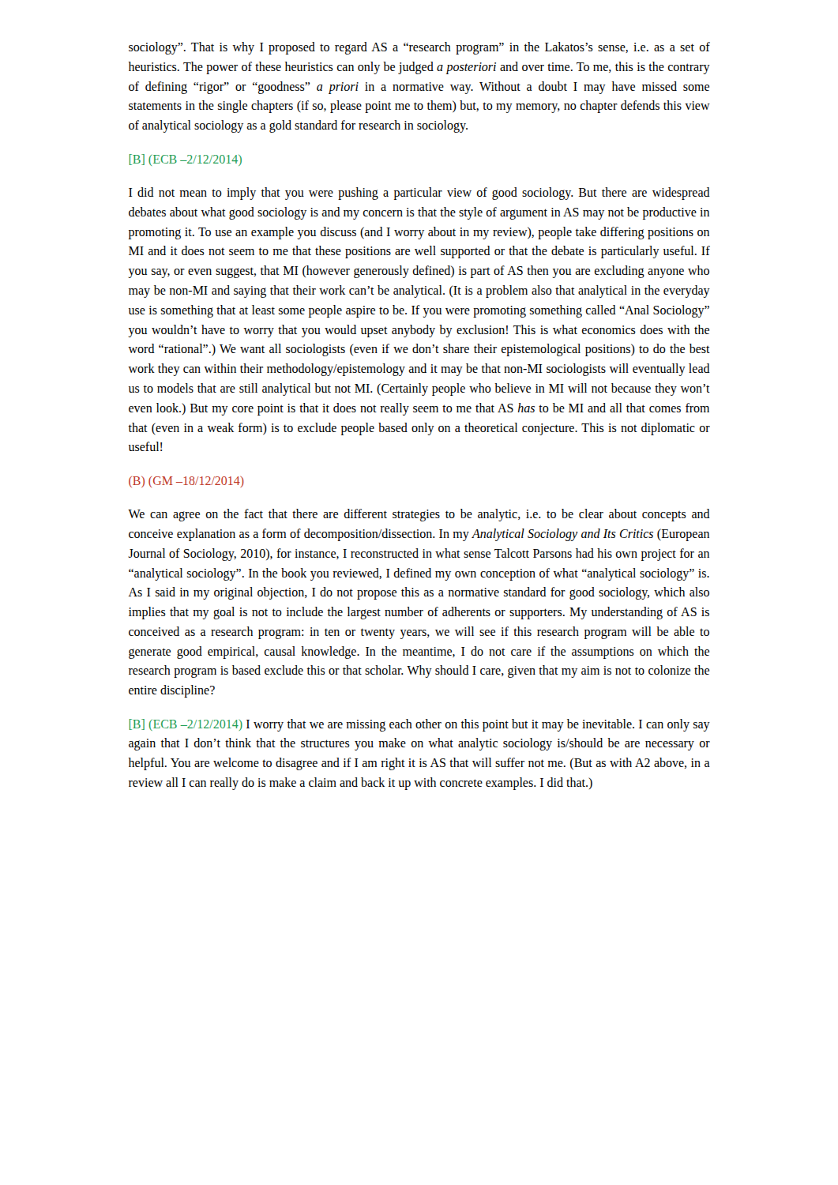sociology”. That is why I proposed to regard AS a “research program” in the Lakatos’s sense, i.e. as a set of heuristics. The power of these heuristics can only be judged a posteriori and over time. To me, this is the contrary of defining “rigor” or “goodness” a priori in a normative way. Without a doubt I may have missed some statements in the single chapters (if so, please point me to them) but, to my memory, no chapter defends this view of analytical sociology as a gold standard for research in sociology.
[B] (ECB –2/12/2014)
I did not mean to imply that you were pushing a particular view of good sociology. But there are widespread debates about what good sociology is and my concern is that the style of argument in AS may not be productive in promoting it. To use an example you discuss (and I worry about in my review), people take differing positions on MI and it does not seem to me that these positions are well supported or that the debate is particularly useful. If you say, or even suggest, that MI (however generously defined) is part of AS then you are excluding anyone who may be non-MI and saying that their work can’t be analytical. (It is a problem also that analytical in the everyday use is something that at least some people aspire to be. If you were promoting something called “Anal Sociology” you wouldn’t have to worry that you would upset anybody by exclusion! This is what economics does with the word “rational”.) We want all sociologists (even if we don’t share their epistemological positions) to do the best work they can within their methodology/epistemology and it may be that non-MI sociologists will eventually lead us to models that are still analytical but not MI. (Certainly people who believe in MI will not because they won’t even look.) But my core point is that it does not really seem to me that AS has to be MI and all that comes from that (even in a weak form) is to exclude people based only on a theoretical conjecture. This is not diplomatic or useful!
(B) (GM –18/12/2014)
We can agree on the fact that there are different strategies to be analytic, i.e. to be clear about concepts and conceive explanation as a form of decomposition/dissection. In my Analytical Sociology and Its Critics (European Journal of Sociology, 2010), for instance, I reconstructed in what sense Talcott Parsons had his own project for an “analytical sociology”. In the book you reviewed, I defined my own conception of what “analytical sociology” is. As I said in my original objection, I do not propose this as a normative standard for good sociology, which also implies that my goal is not to include the largest number of adherents or supporters. My understanding of AS is conceived as a research program: in ten or twenty years, we will see if this research program will be able to generate good empirical, causal knowledge. In the meantime, I do not care if the assumptions on which the research program is based exclude this or that scholar. Why should I care, given that my aim is not to colonize the entire discipline?
[B] (ECB –2/12/2014) I worry that we are missing each other on this point but it may be inevitable. I can only say again that I don’t think that the structures you make on what analytic sociology is/should be are necessary or helpful. You are welcome to disagree and if I am right it is AS that will suffer not me. (But as with A2 above, in a review all I can really do is make a claim and back it up with concrete examples. I did that.)